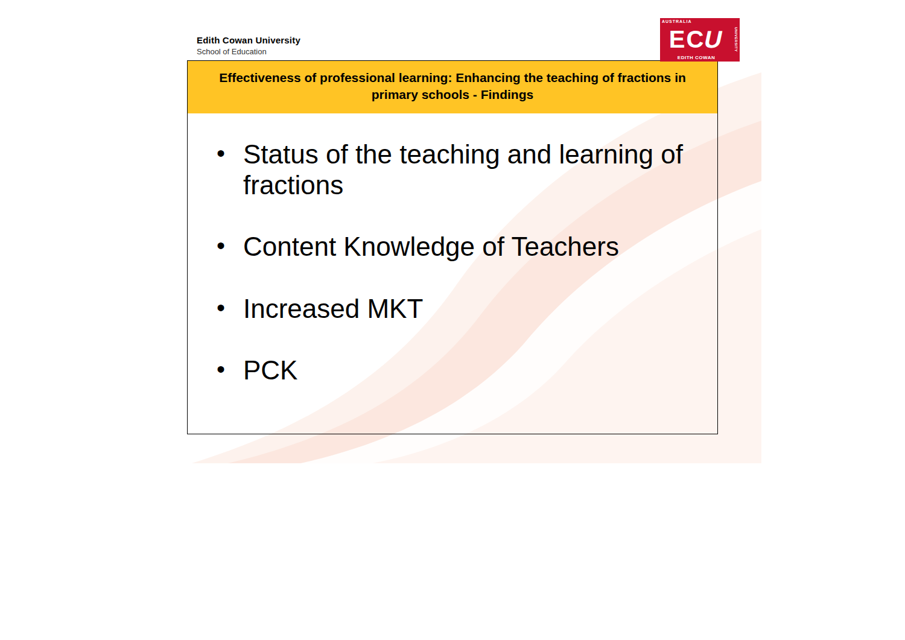Edith Cowan University
School of Education
AUSTRALIA
ECU
EDITH COWAN
UNIVERSITY
Effectiveness of professional learning: Enhancing the teaching of fractions in primary schools - Findings
Status of the teaching and learning of fractions
Content Knowledge of Teachers
Increased MKT
PCK